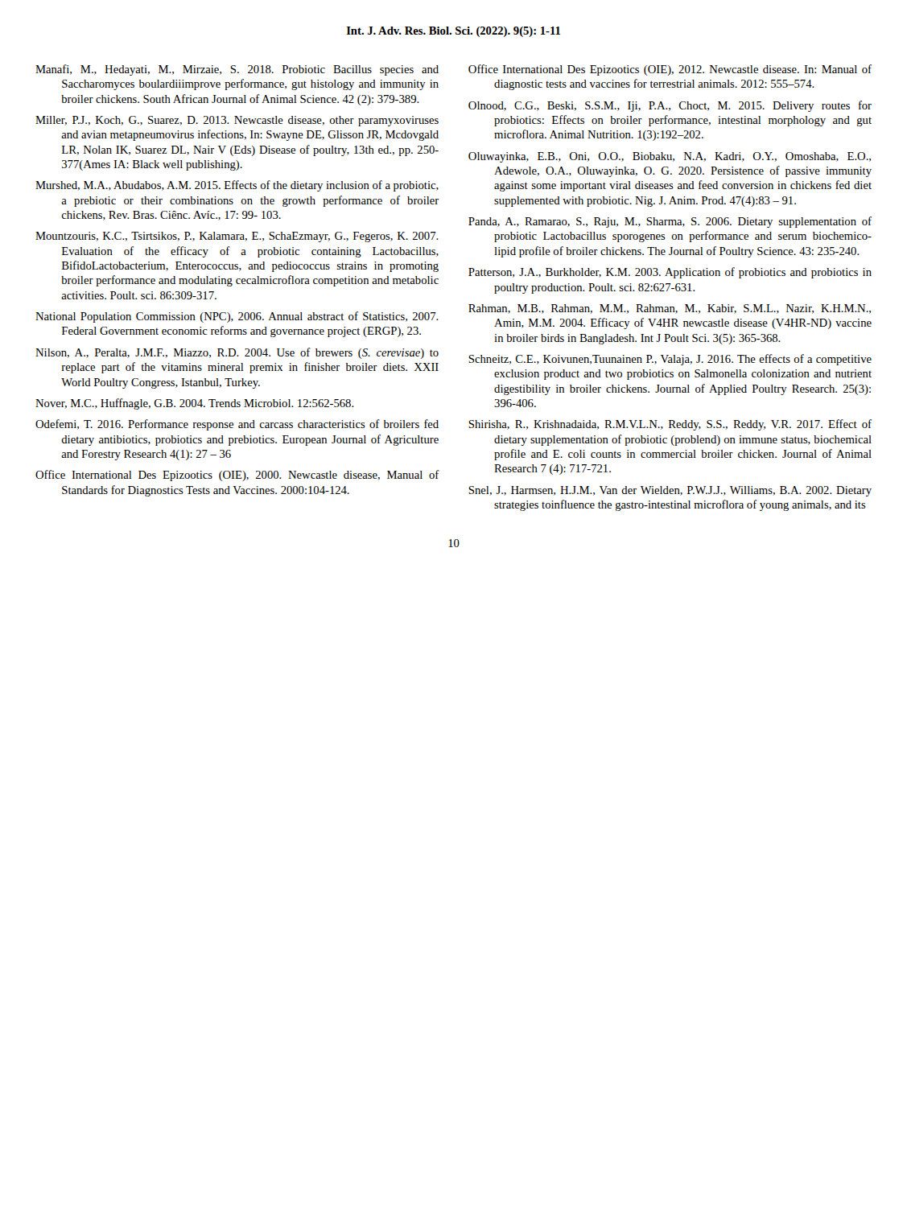Int. J. Adv. Res. Biol. Sci. (2022). 9(5): 1-11
Manafi, M., Hedayati, M., Mirzaie, S. 2018. Probiotic Bacillus species and Saccharomyces boulardiiimprove performance, gut histology and immunity in broiler chickens. South African Journal of Animal Science. 42 (2): 379-389.
Miller, P.J., Koch, G., Suarez, D. 2013. Newcastle disease, other paramyxoviruses and avian metapneumovirus infections, In: Swayne DE, Glisson JR, Mcdovgald LR, Nolan IK, Suarez DL, Nair V (Eds) Disease of poultry, 13th ed., pp. 250-377(Ames IA: Black well publishing).
Murshed, M.A., Abudabos, A.M. 2015. Effects of the dietary inclusion of a probiotic, a prebiotic or their combinations on the growth performance of broiler chickens, Rev. Bras. Ciênc. Avíc., 17: 99- 103.
Mountzouris, K.C., Tsirtsikos, P., Kalamara, E., SchaEzmayr, G., Fegeros, K. 2007. Evaluation of the efficacy of a probiotic containing Lactobacillus, BifidoLactobacterium, Enterococcus, and pediococcus strains in promoting broiler performance and modulating cecalmicroflora competition and metabolic activities. Poult. sci. 86:309-317.
National Population Commission (NPC), 2006. Annual abstract of Statistics, 2007. Federal Government economic reforms and governance project (ERGP), 23.
Nilson, A., Peralta, J.M.F., Miazzo, R.D. 2004. Use of brewers (S. cerevisae) to replace part of the vitamins mineral premix in finisher broiler diets. XXII World Poultry Congress, Istanbul, Turkey.
Nover, M.C., Huffnagle, G.B. 2004. Trends Microbiol. 12:562-568.
Odefemi, T. 2016. Performance response and carcass characteristics of broilers fed dietary antibiotics, probiotics and prebiotics. European Journal of Agriculture and Forestry Research 4(1): 27 – 36
Office International Des Epizootics (OIE), 2000. Newcastle disease, Manual of Standards for Diagnostics Tests and Vaccines. 2000:104-124.
Office International Des Epizootics (OIE), 2012. Newcastle disease. In: Manual of diagnostic tests and vaccines for terrestrial animals. 2012: 555–574.
Olnood, C.G., Beski, S.S.M., Iji, P.A., Choct, M. 2015. Delivery routes for probiotics: Effects on broiler performance, intestinal morphology and gut microflora. Animal Nutrition. 1(3):192–202.
Oluwayinka, E.B., Oni, O.O., Biobaku, N.A, Kadri, O.Y., Omoshaba, E.O., Adewole, O.A., Oluwayinka, O. G. 2020. Persistence of passive immunity against some important viral diseases and feed conversion in chickens fed diet supplemented with probiotic. Nig. J. Anim. Prod. 47(4):83 – 91.
Panda, A., Ramarao, S., Raju, M., Sharma, S. 2006. Dietary supplementation of probiotic Lactobacillus sporogenes on performance and serum biochemico-lipid profile of broiler chickens. The Journal of Poultry Science. 43: 235-240.
Patterson, J.A., Burkholder, K.M. 2003. Application of probiotics and probiotics in poultry production. Poult. sci. 82:627-631.
Rahman, M.B., Rahman, M.M., Rahman, M., Kabir, S.M.L., Nazir, K.H.M.N., Amin, M.M. 2004. Efficacy of V4HR newcastle disease (V4HR-ND) vaccine in broiler birds in Bangladesh. Int J Poult Sci. 3(5): 365-368.
Schneitz, C.E., Koivunen,Tuunainen P., Valaja, J. 2016. The effects of a competitive exclusion product and two probiotics on Salmonella colonization and nutrient digestibility in broiler chickens. Journal of Applied Poultry Research. 25(3): 396-406.
Shirisha, R., Krishnadaida, R.M.V.L.N., Reddy, S.S., Reddy, V.R. 2017. Effect of dietary supplementation of probiotic (problend) on immune status, biochemical profile and E. coli counts in commercial broiler chicken. Journal of Animal Research 7 (4): 717-721.
Snel, J., Harmsen, H.J.M., Van der Wielden, P.W.J.J., Williams, B.A. 2002. Dietary strategies toinfluence the gastro-intestinal microflora of young animals, and its
10